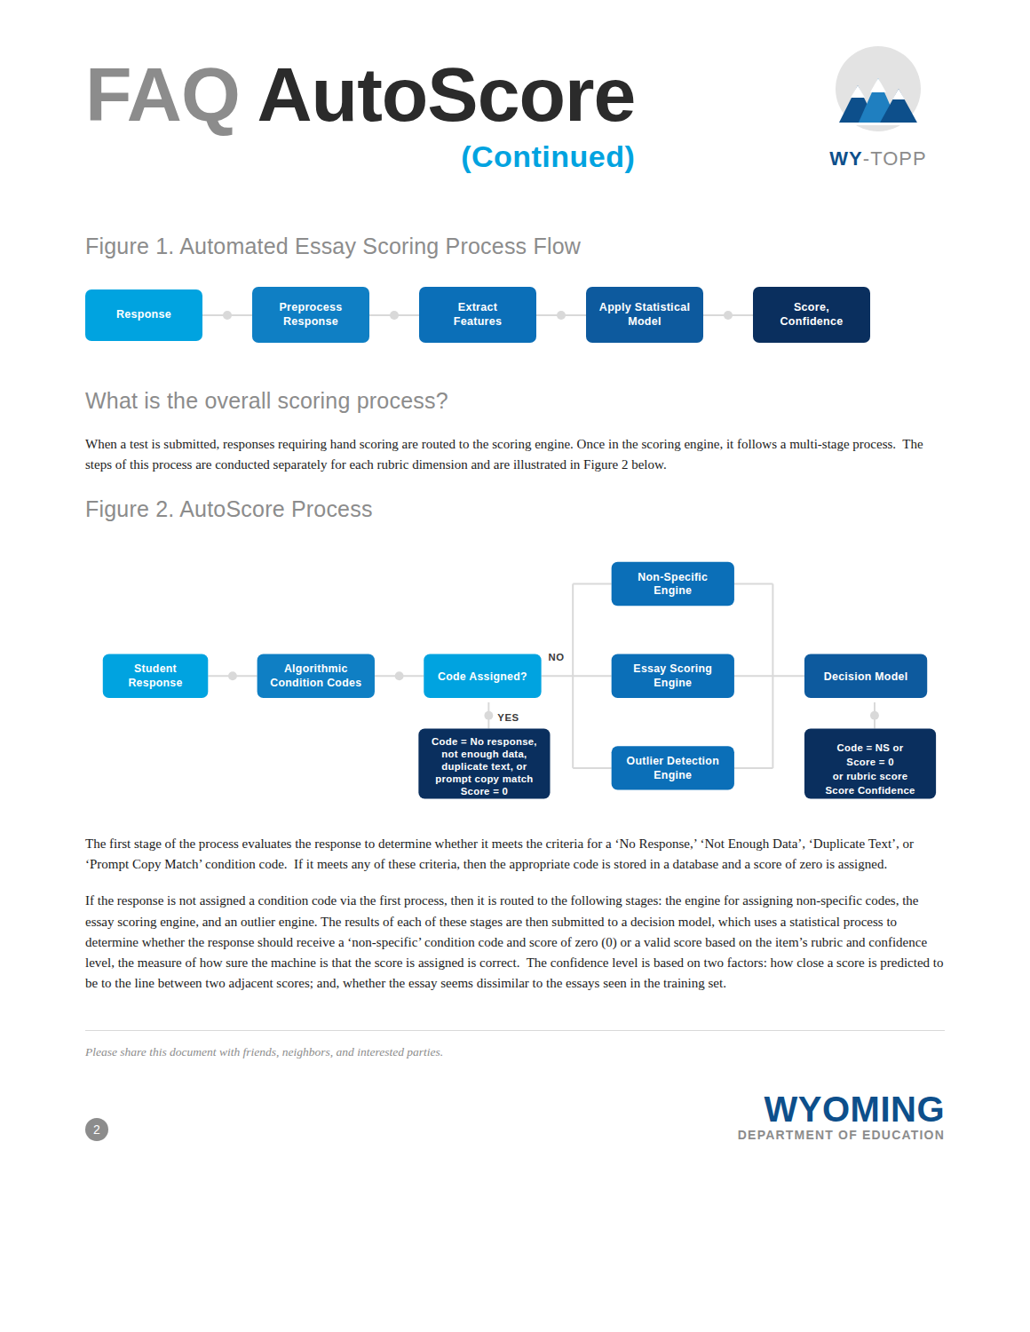FAQ AutoScore
(Continued)
WY-TOPP
Figure 1. Automated Essay Scoring Process Flow
Response
Preprocess
Response
Extract
Features
Apply Statistical
Model
Score,
Confidence
What is the overall scoring process?
When a test is submitted, responses requiring hand scoring are routed to the scoring engine. Once in the scoring engine, it follows a multi-stage process. The steps of this process are conducted separately for each rubric dimension and are illustrated in Figure 2 below.
Figure 2. AutoScore Process
NO YES Student Response Algorithmic Condition Codes Code Assigned? Non-Specific Engine Essay Scoring Engine Outlier Detection Engine Decision Model Code = No response, not enough data, duplicate text, or prompt copy match Score = 0 Code = NS or Score = 0 or rubric score Score Confidence
The first stage of the process evaluates the response to determine whether it meets the criteria for a ‘No Response,’ ‘Not Enough Data’, ‘Duplicate Text’, or ‘Prompt Copy Match’ condition code. If it meets any of these criteria, then the appropriate code is stored in a database and a score of zero is assigned.
If the response is not assigned a condition code via the first process, then it is routed to the following stages: the engine for assigning non-specific codes, the essay scoring engine, and an outlier engine. The results of each of these stages are then submitted to a decision model, which uses a statistical process to determine whether the response should receive a ‘non-specific’ condition code and score of zero (0) or a valid score based on the item’s rubric and confidence level, the measure of how sure the machine is that the score is assigned is correct. The confidence level is based on two factors: how close a score is predicted to be to the line between two adjacent scores; and, whether the essay seems dissimilar to the essays seen in the training set.
Please share this document with friends, neighbors, and interested parties.
2
WYOMING DEPARTMENT OF EDUCATION